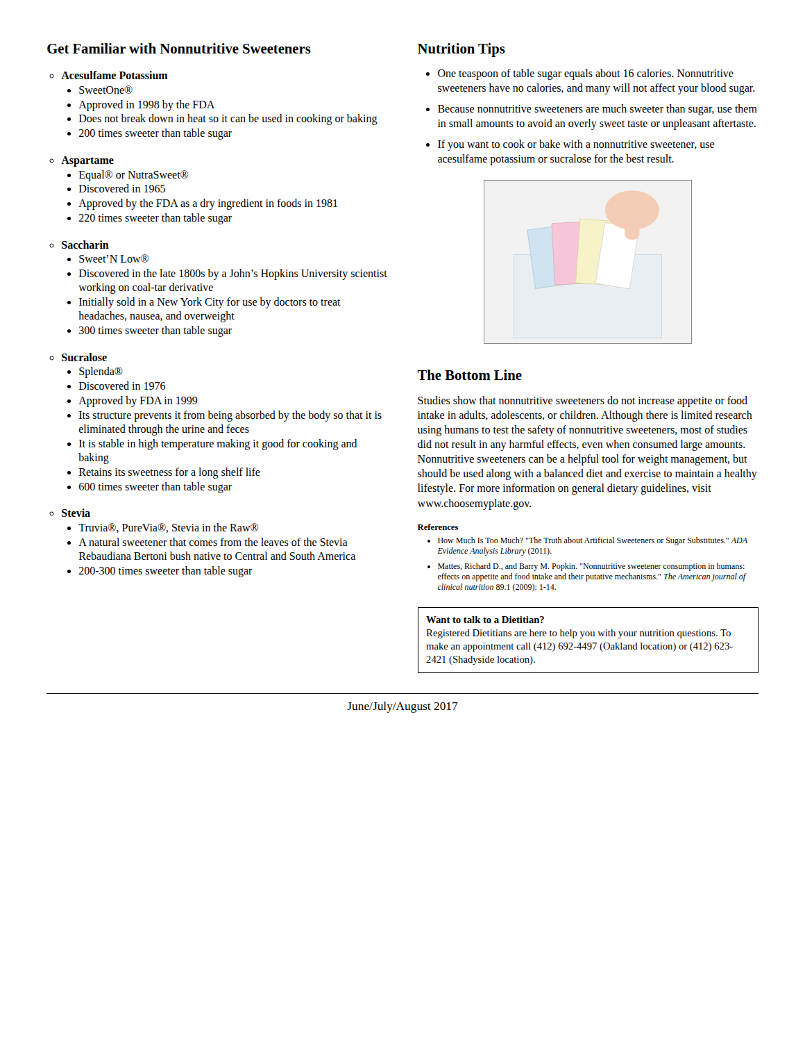Get Familiar with Nonnutritive Sweeteners
Acesulfame Potassium
SweetOne®
Approved in 1998 by the FDA
Does not break down in heat so it can be used in cooking or baking
200 times sweeter than table sugar
Aspartame
Equal® or NutraSweet®
Discovered in 1965
Approved by the FDA as a dry ingredient in foods in 1981
220 times sweeter than table sugar
Saccharin
Sweet’N Low®
Discovered in the late 1800s by a John’s Hopkins University scientist working on coal-tar derivative
Initially sold in a New York City for use by doctors to treat headaches, nausea, and overweight
300 times sweeter than table sugar
Sucralose
Splenda®
Discovered in 1976
Approved by FDA in 1999
Its structure prevents it from being absorbed by the body so that it is eliminated through the urine and feces
It is stable in high temperature making it good for cooking and baking
Retains its sweetness for a long shelf life
600 times sweeter than table sugar
Stevia
Truvia®, PureVia®, Stevia in the Raw®
A natural sweetener that comes from the leaves of the Stevia Rebaudiana Bertoni bush native to Central and South America
200-300 times sweeter than table sugar
Nutrition Tips
One teaspoon of table sugar equals about 16 calories. Nonnutritive sweeteners have no calories, and many will not affect your blood sugar.
Because nonnutritive sweeteners are much sweeter than sugar, use them in small amounts to avoid an overly sweet taste or unpleasant aftertaste.
If you want to cook or bake with a nonnutritive sweetener, use acesulfame potassium or sucralose for the best result.
The Bottom Line
Studies show that nonnutritive sweeteners do not increase appetite or food intake in adults, adolescents, or children. Although there is limited research using humans to test the safety of nonnutritive sweeteners, most of studies did not result in any harmful effects, even when consumed large amounts. Nonnutritive sweeteners can be a helpful tool for weight management, but should be used along with a balanced diet and exercise to maintain a healthy lifestyle. For more information on general dietary guidelines, visit www.choosemyplate.gov.
References
How Much Is Too Much? "The Truth about Artificial Sweeteners or Sugar Substitutes." ADA Evidence Analysis Library (2011).
Mattes, Richard D., and Barry M. Popkin. "Nonnutritive sweetener consumption in humans: effects on appetite and food intake and their putative mechanisms." The American journal of clinical nutrition 89.1 (2009): 1-14.
Want to talk to a Dietitian?
Registered Dietitians are here to help you with your nutrition questions. To make an appointment call (412) 692-4497 (Oakland location) or (412) 623-2421 (Shadyside location).
June/July/August 2017